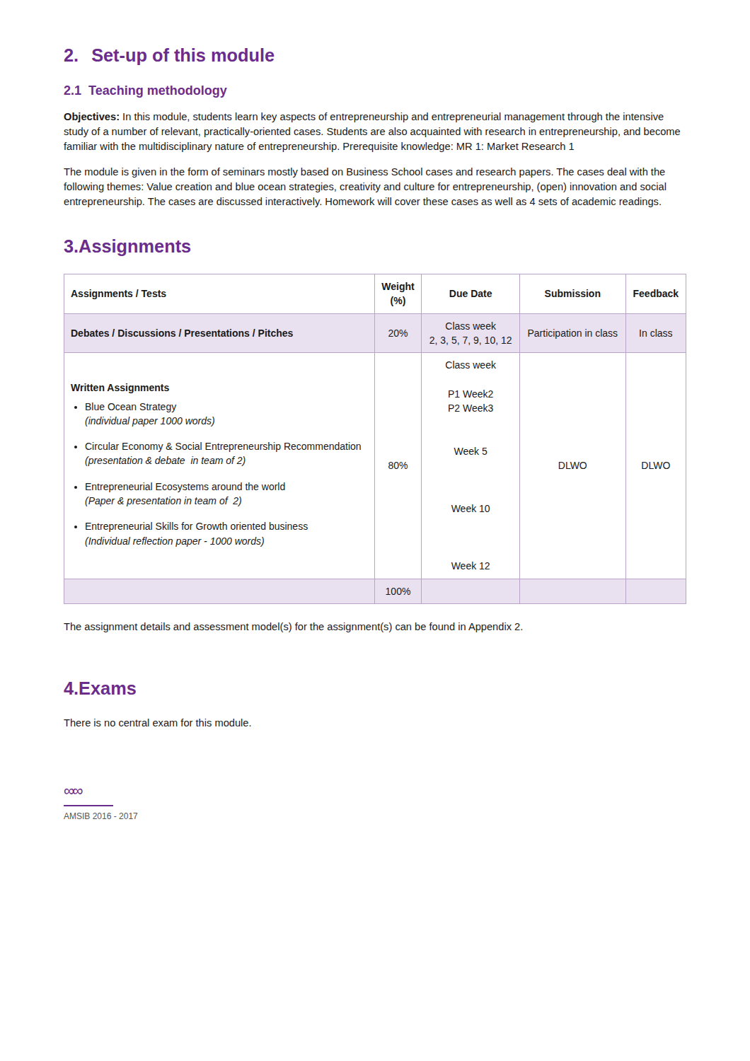2. Set-up of this module
2.1 Teaching methodology
Objectives: In this module, students learn key aspects of entrepreneurship and entrepreneurial management through the intensive study of a number of relevant, practically-oriented cases. Students are also acquainted with research in entrepreneurship, and become familiar with the multidisciplinary nature of entrepreneurship. Prerequisite knowledge: MR 1: Market Research 1
The module is given in the form of seminars mostly based on Business School cases and research papers. The cases deal with the following themes: Value creation and blue ocean strategies, creativity and culture for entrepreneurship, (open) innovation and social entrepreneurship. The cases are discussed interactively. Homework will cover these cases as well as 4 sets of academic readings.
3.Assignments
| Assignments / Tests | Weight (%) | Due Date | Submission | Feedback |
| --- | --- | --- | --- | --- |
| Debates / Discussions / Presentations / Pitches | 20% | Class week 2, 3, 5, 7, 9, 10, 12 | Participation in class | In class |
| Written Assignments Blue Ocean Strategy (individual paper 1000 words) Circular Economy & Social Entrepreneurship Recommendation (presentation & debate in team of 2) Entrepreneurial Ecosystems around the world (Paper & presentation in team of 2) Entrepreneurial Skills for Growth oriented business (Individual reflection paper - 1000 words) | 80% | Class week P1 Week2 P2 Week3 Week 5 Week 10 Week 12 | DLWO | DLWO |
| | 100% | | | |
The assignment details and assessment model(s) for the assignment(s) can be found in Appendix 2.
4.Exams
There is no central exam for this module.
∞∞
AMSIB 2016 - 2017